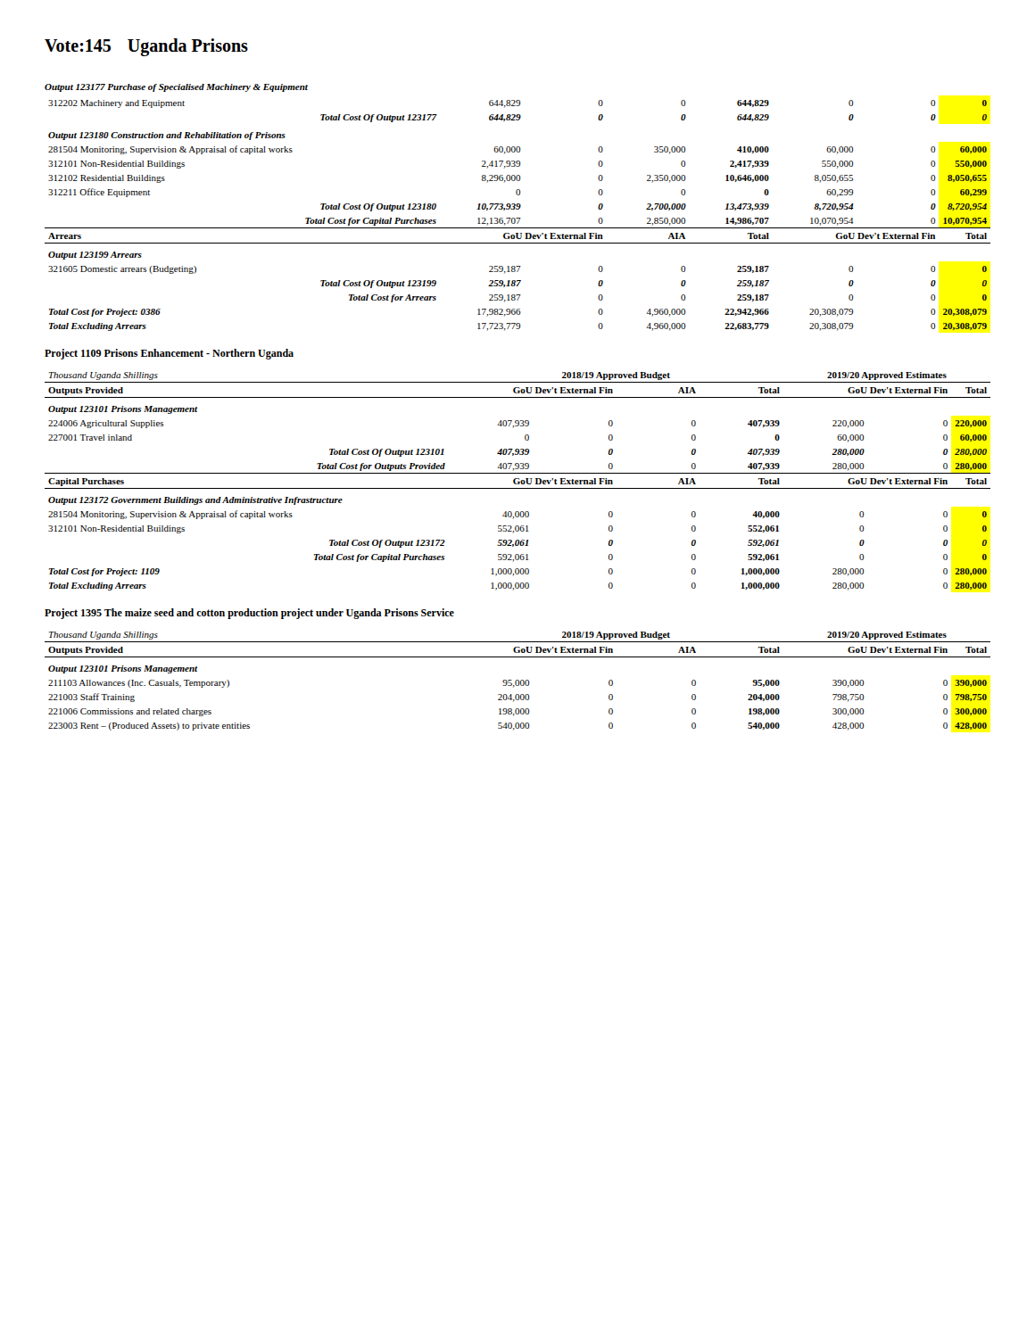Vote:145 Uganda Prisons
Output 123177 Purchase of Specialised Machinery & Equipment
| 312202 Machinery and Equipment | 644,829 | 0 | 0 | 644,829 | 0 | 0 | 0 |
| Total Cost Of Output 123177 | 644,829 | 0 | 0 | 644,829 | 0 | 0 | 0 |
| Output 123180 Construction and Rehabilitation of Prisons |
| 281504 Monitoring, Supervision & Appraisal of capital works | 60,000 | 0 | 350,000 | 410,000 | 60,000 | 0 | 60,000 |
| 312101 Non-Residential Buildings | 2,417,939 | 0 | 0 | 2,417,939 | 550,000 | 0 | 550,000 |
| 312102 Residential Buildings | 8,296,000 | 0 | 2,350,000 | 10,646,000 | 8,050,655 | 0 | 8,050,655 |
| 312211 Office Equipment | 0 | 0 | 0 | 0 | 60,299 | 0 | 60,299 |
| Total Cost Of Output 123180 | 10,773,939 | 0 | 2,700,000 | 13,473,939 | 8,720,954 | 0 | 8,720,954 |
| Total Cost for Capital Purchases | 12,136,707 | 0 | 2,850,000 | 14,986,707 | 10,070,954 | 0 | 10,070,954 |
| Arrears | GoU Dev't External Fin | AIA | Total | GoU Dev't External Fin | Total |
| Output 123199 Arrears |
| 321605 Domestic arrears (Budgeting) | 259,187 | 0 | 0 | 259,187 | 0 | 0 | 0 |
| Total Cost Of Output 123199 | 259,187 | 0 | 0 | 259,187 | 0 | 0 | 0 |
| Total Cost for Arrears | 259,187 | 0 | 0 | 259,187 | 0 | 0 | 0 |
| Total Cost for Project: 0386 | 17,982,966 | 0 | 4,960,000 | 22,942,966 | 20,308,079 | 0 | 20,308,079 |
| Total Excluding Arrears | 17,723,779 | 0 | 4,960,000 | 22,683,779 | 20,308,079 | 0 | 20,308,079 |
Project 1109 Prisons Enhancement - Northern Uganda
| Thousand Uganda Shillings | 2018/19 Approved Budget | 2019/20 Approved Estimates |
| Outputs Provided | GoU Dev't External Fin | AIA | Total | GoU Dev't External Fin | Total |
| Output 123101 Prisons Management |
| 224006 Agricultural Supplies | 407,939 | 0 | 0 | 407,939 | 220,000 | 0 | 220,000 |
| 227001 Travel inland | 0 | 0 | 0 | 0 | 60,000 | 0 | 60,000 |
| Total Cost Of Output 123101 | 407,939 | 0 | 0 | 407,939 | 280,000 | 0 | 280,000 |
| Total Cost for Outputs Provided | 407,939 | 0 | 0 | 407,939 | 280,000 | 0 | 280,000 |
| Capital Purchases | GoU Dev't External Fin | AIA | Total | GoU Dev't External Fin | Total |
| Output 123172 Government Buildings and Administrative Infrastructure |
| 281504 Monitoring, Supervision & Appraisal of capital works | 40,000 | 0 | 0 | 40,000 | 0 | 0 | 0 |
| 312101 Non-Residential Buildings | 552,061 | 0 | 0 | 552,061 | 0 | 0 | 0 |
| Total Cost Of Output 123172 | 592,061 | 0 | 0 | 592,061 | 0 | 0 | 0 |
| Total Cost for Capital Purchases | 592,061 | 0 | 0 | 592,061 | 0 | 0 | 0 |
| Total Cost for Project: 1109 | 1,000,000 | 0 | 0 | 1,000,000 | 280,000 | 0 | 280,000 |
| Total Excluding Arrears | 1,000,000 | 0 | 0 | 1,000,000 | 280,000 | 0 | 280,000 |
Project 1395 The maize seed and cotton production project under Uganda Prisons Service
| Thousand Uganda Shillings | 2018/19 Approved Budget | 2019/20 Approved Estimates |
| Outputs Provided | GoU Dev't External Fin | AIA | Total | GoU Dev't External Fin | Total |
| Output 123101 Prisons Management |
| 211103 Allowances (Inc. Casuals, Temporary) | 95,000 | 0 | 0 | 95,000 | 390,000 | 0 | 390,000 |
| 221003 Staff Training | 204,000 | 0 | 0 | 204,000 | 798,750 | 0 | 798,750 |
| 221006 Commissions and related charges | 198,000 | 0 | 0 | 198,000 | 300,000 | 0 | 300,000 |
| 223003 Rent – (Produced Assets) to private entities | 540,000 | 0 | 0 | 540,000 | 428,000 | 0 | 428,000 |